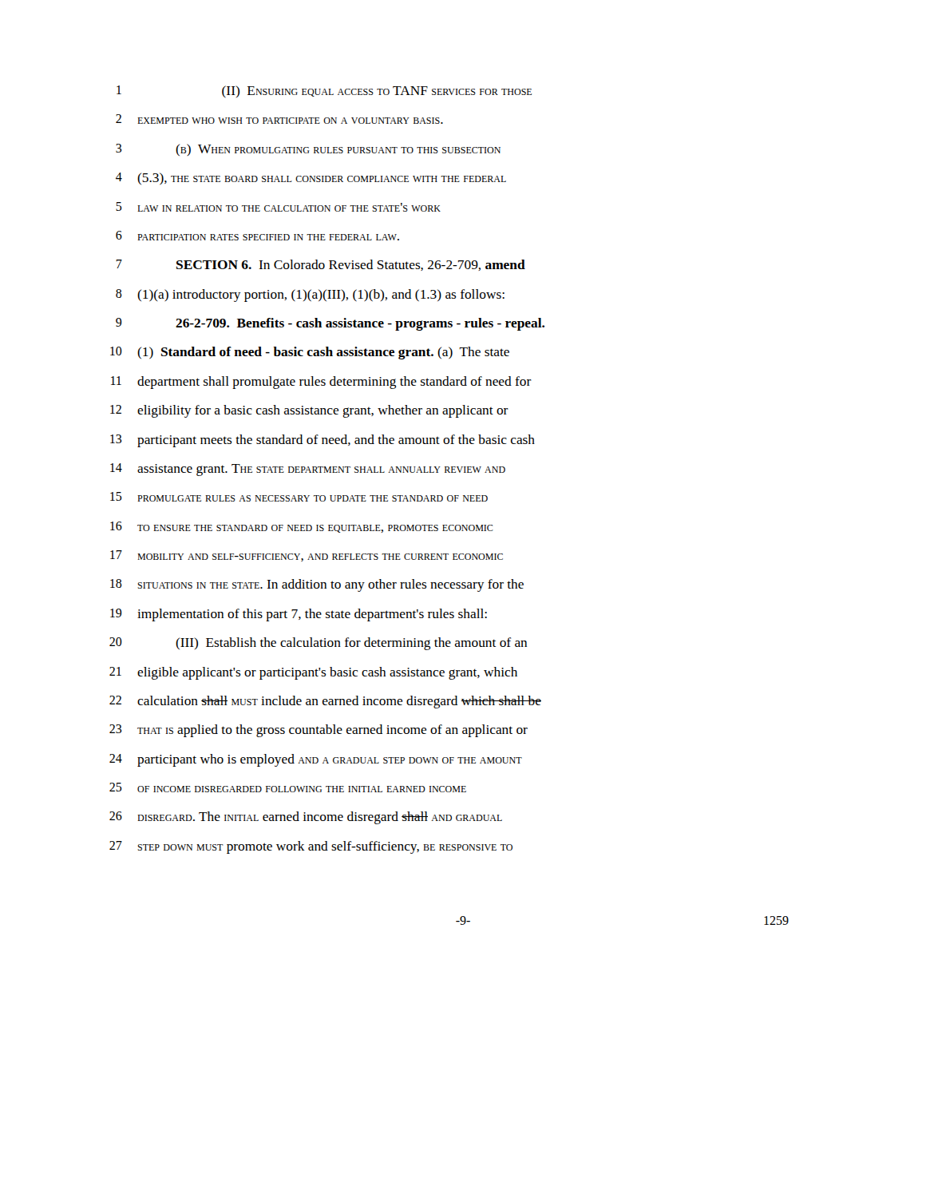(II) Ensuring equal access to TANF services for those
exempted who wish to participate on a voluntary basis.
(b) When promulgating rules pursuant to this subsection
(5.3), the state board shall consider compliance with the federal
law in relation to the calculation of the state's work
participation rates specified in the federal law.
SECTION 6. In Colorado Revised Statutes, 26-2-709, amend
(1)(a) introductory portion, (1)(a)(III), (1)(b), and (1.3) as follows:
26-2-709. Benefits - cash assistance - programs - rules - repeal.
(1) Standard of need - basic cash assistance grant. (a) The state
department shall promulgate rules determining the standard of need for
eligibility for a basic cash assistance grant, whether an applicant or
participant meets the standard of need, and the amount of the basic cash
assistance grant. The state department shall annually review and
promulgate rules as necessary to update the standard of need
to ensure the standard of need is equitable, promotes economic
mobility and self-sufficiency, and reflects the current economic
situations in the state. In addition to any other rules necessary for the
implementation of this part 7, the state department's rules shall:
(III) Establish the calculation for determining the amount of an
eligible applicant's or participant's basic cash assistance grant, which
calculation shall must include an earned income disregard which shall be
that is applied to the gross countable earned income of an applicant or
participant who is employed and a gradual step down of the amount
of income disregarded following the initial earned income
disregard. The initial earned income disregard shall and gradual
step down must promote work and self-sufficiency, be responsive to
-9- 1259